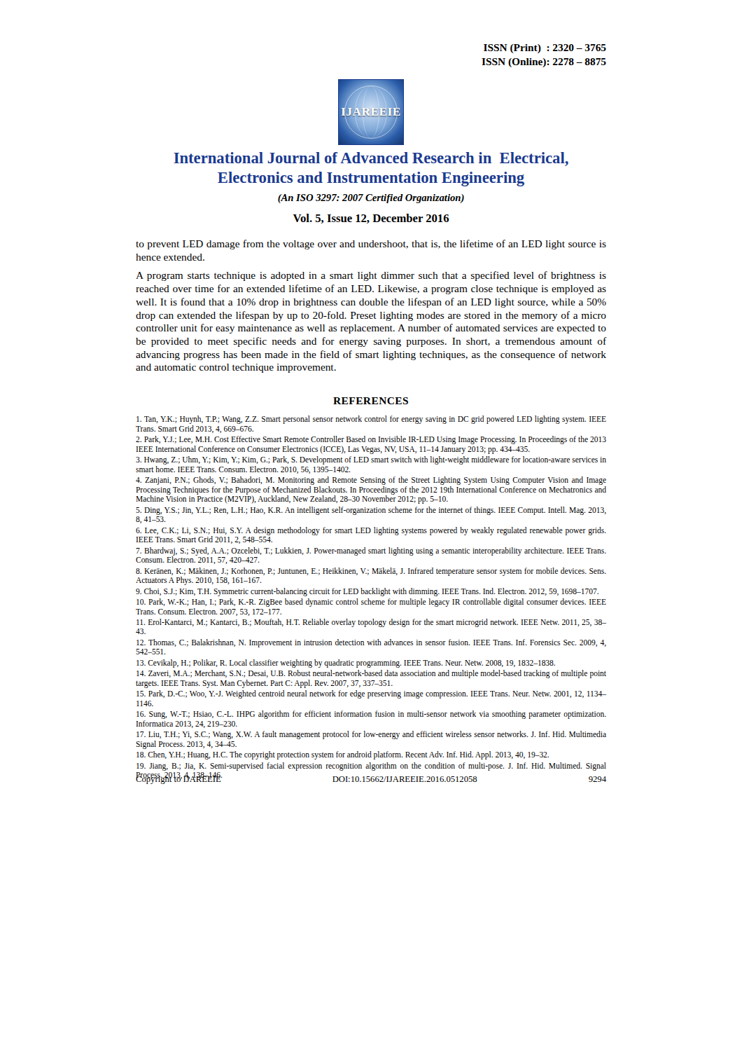ISSN (Print) : 2320 – 3765
ISSN (Online): 2278 – 8875
IJAREEIE
International Journal of Advanced Research in Electrical,
Electronics and Instrumentation Engineering
(An ISO 3297: 2007 Certified Organization)
Vol. 5, Issue 12, December 2016
to prevent LED damage from the voltage over and undershoot, that is, the lifetime of an LED light source is hence extended.
A program starts technique is adopted in a smart light dimmer such that a specified level of brightness is reached over time for an extended lifetime of an LED. Likewise, a program close technique is employed as well. It is found that a 10% drop in brightness can double the lifespan of an LED light source, while a 50% drop can extended the lifespan by up to 20-fold. Preset lighting modes are stored in the memory of a micro controller unit for easy maintenance as well as replacement. A number of automated services are expected to be provided to meet specific needs and for energy saving purposes. In short, a tremendous amount of advancing progress has been made in the field of smart lighting techniques, as the consequence of network and automatic control technique improvement.
REFERENCES
1. Tan, Y.K.; Huynh, T.P.; Wang, Z.Z. Smart personal sensor network control for energy saving in DC grid powered LED lighting system. IEEE Trans. Smart Grid 2013, 4, 669–676.
2. Park, Y.J.; Lee, M.H. Cost Effective Smart Remote Controller Based on Invisible IR-LED Using Image Processing. In Proceedings of the 2013 IEEE International Conference on Consumer Electronics (ICCE), Las Vegas, NV, USA, 11–14 January 2013; pp. 434–435.
3. Hwang, Z.; Uhm, Y.; Kim, Y.; Kim, G.; Park, S. Development of LED smart switch with light-weight middleware for location-aware services in smart home. IEEE Trans. Consum. Electron. 2010, 56, 1395–1402.
4. Zanjani, P.N.; Ghods, V.; Bahadori, M. Monitoring and Remote Sensing of the Street Lighting System Using Computer Vision and Image Processing Techniques for the Purpose of Mechanized Blackouts. In Proceedings of the 2012 19th International Conference on Mechatronics and Machine Vision in Practice (M2VIP), Auckland, New Zealand, 28–30 November 2012; pp. 5–10.
5. Ding, Y.S.; Jin, Y.L.; Ren, L.H.; Hao, K.R. An intelligent self-organization scheme for the internet of things. IEEE Comput. Intell. Mag. 2013, 8, 41–53.
6. Lee, C.K.; Li, S.N.; Hui, S.Y. A design methodology for smart LED lighting systems powered by weakly regulated renewable power grids. IEEE Trans. Smart Grid 2011, 2, 548–554.
7. Bhardwaj, S.; Syed, A.A.; Ozcelebi, T.; Lukkien, J. Power-managed smart lighting using a semantic interoperability architecture. IEEE Trans. Consum. Electron. 2011, 57, 420–427.
8. Keränen, K.; Mäkinen, J.; Korhonen, P.; Juntunen, E.; Heikkinen, V.; Mäkelä, J. Infrared temperature sensor system for mobile devices. Sens. Actuators A Phys. 2010, 158, 161–167.
9. Choi, S.J.; Kim, T.H. Symmetric current-balancing circuit for LED backlight with dimming. IEEE Trans. Ind. Electron. 2012, 59, 1698–1707.
10. Park, W.-K.; Han, I.; Park, K.-R. ZigBee based dynamic control scheme for multiple legacy IR controllable digital consumer devices. IEEE Trans. Consum. Electron. 2007, 53, 172–177.
11. Erol-Kantarci, M.; Kantarci, B.; Mouftah, H.T. Reliable overlay topology design for the smart microgrid network. IEEE Netw. 2011, 25, 38–43.
12. Thomas, C.; Balakrishnan, N. Improvement in intrusion detection with advances in sensor fusion. IEEE Trans. Inf. Forensics Sec. 2009, 4, 542–551.
13. Cevikalp, H.; Polikar, R. Local classifier weighting by quadratic programming. IEEE Trans. Neur. Netw. 2008, 19, 1832–1838.
14. Zaveri, M.A.; Merchant, S.N.; Desai, U.B. Robust neural-network-based data association and multiple model-based tracking of multiple point targets. IEEE Trans. Syst. Man Cybernet. Part C: Appl. Rev. 2007, 37, 337–351.
15. Park, D.-C.; Woo, Y.-J. Weighted centroid neural network for edge preserving image compression. IEEE Trans. Neur. Netw. 2001, 12, 1134–1146.
16. Sung, W.-T.; Hsiao, C.-L. IHPG algorithm for efficient information fusion in multi-sensor network via smoothing parameter optimization. Informatica 2013, 24, 219–230.
17. Liu, T.H.; Yi, S.C.; Wang, X.W. A fault management protocol for low-energy and efficient wireless sensor networks. J. Inf. Hid. Multimedia Signal Process. 2013, 4, 34–45.
18. Chen, Y.H.; Huang, H.C. The copyright protection system for android platform. Recent Adv. Inf. Hid. Appl. 2013, 40, 19–32.
19. Jiang, B.; Jia, K. Semi-supervised facial expression recognition algorithm on the condition of multi-pose. J. Inf. Hid. Multimed. Signal Process. 2013, 4, 138–146.
Copyright to IJAREEIE
DOI:10.15662/IJAREEIE.2016.0512058
9294